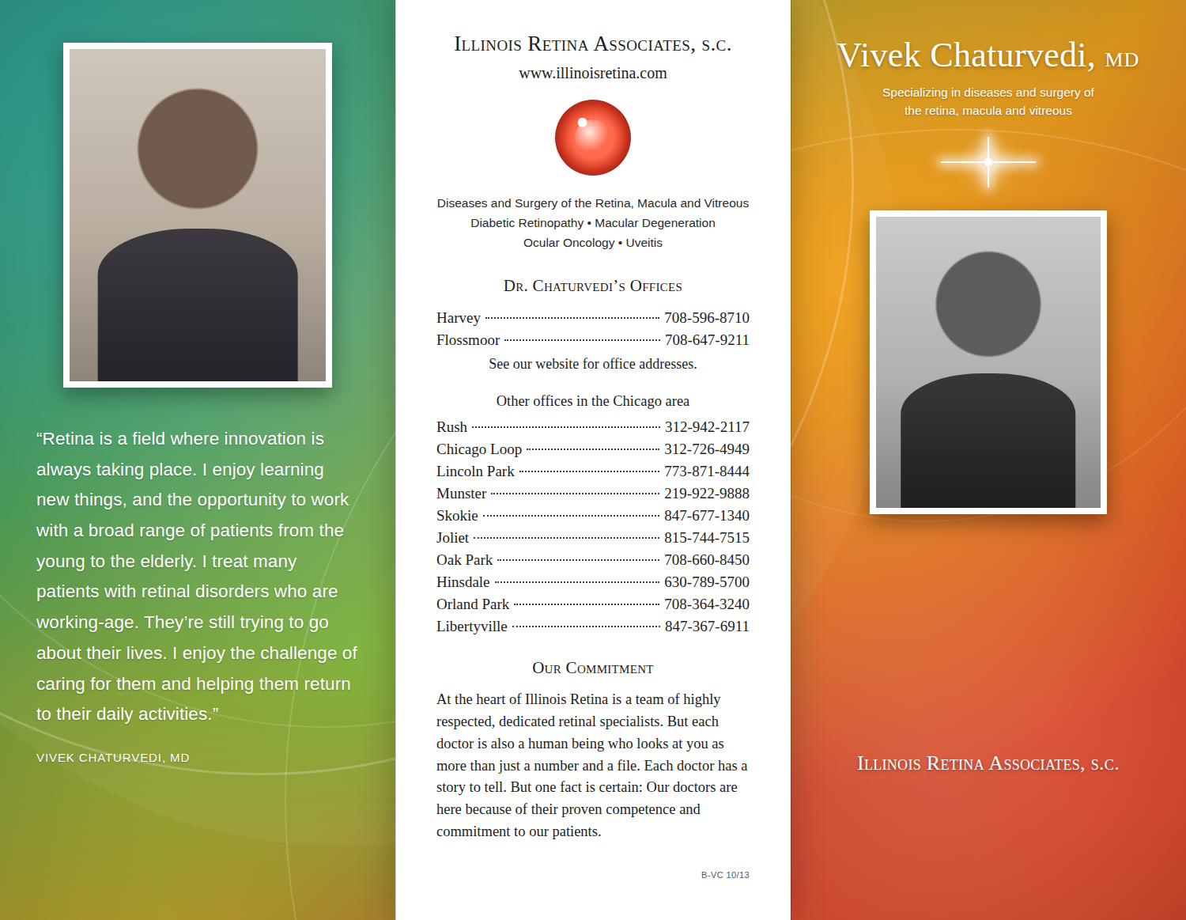“Retina is a field where innovation is always taking place. I enjoy learning new things, and the opportunity to work with a broad range of patients from the young to the elderly. I treat many patients with retinal disorders who are working-age. They’re still trying to go about their lives. I enjoy the challenge of caring for them and helping them return to their daily activities.”
Vivek Chaturvedi, MD
Illinois Retina Associates, s.c.
www.illinoisretina.com
Diseases and Surgery of the Retina, Macula and Vitreous
Diabetic Retinopathy • Macular Degeneration
Ocular Oncology • Uveitis
Dr. Chaturvedi’s Offices
Harvey 708-596-8710
Flossmoor 708-647-9211
See our website for office addresses.
Other offices in the Chicago area
Rush 312-942-2117
Chicago Loop 312-726-4949
Lincoln Park 773-871-8444
Munster 219-922-9888
Skokie 847-677-1340
Joliet 815-744-7515
Oak Park 708-660-8450
Hinsdale 630-789-5700
Orland Park 708-364-3240
Libertyville 847-367-6911
Our Commitment
At the heart of Illinois Retina is a team of highly respected, dedicated retinal specialists. But each doctor is also a human being who looks at you as more than just a number and a file. Each doctor has a story to tell. But one fact is certain: Our doctors are here because of their proven competence and commitment to our patients.
B-VC 10/13
Vivek Chaturvedi, MD
Specializing in diseases and surgery of
the retina, macula and vitreous
Illinois Retina Associates, s.c.